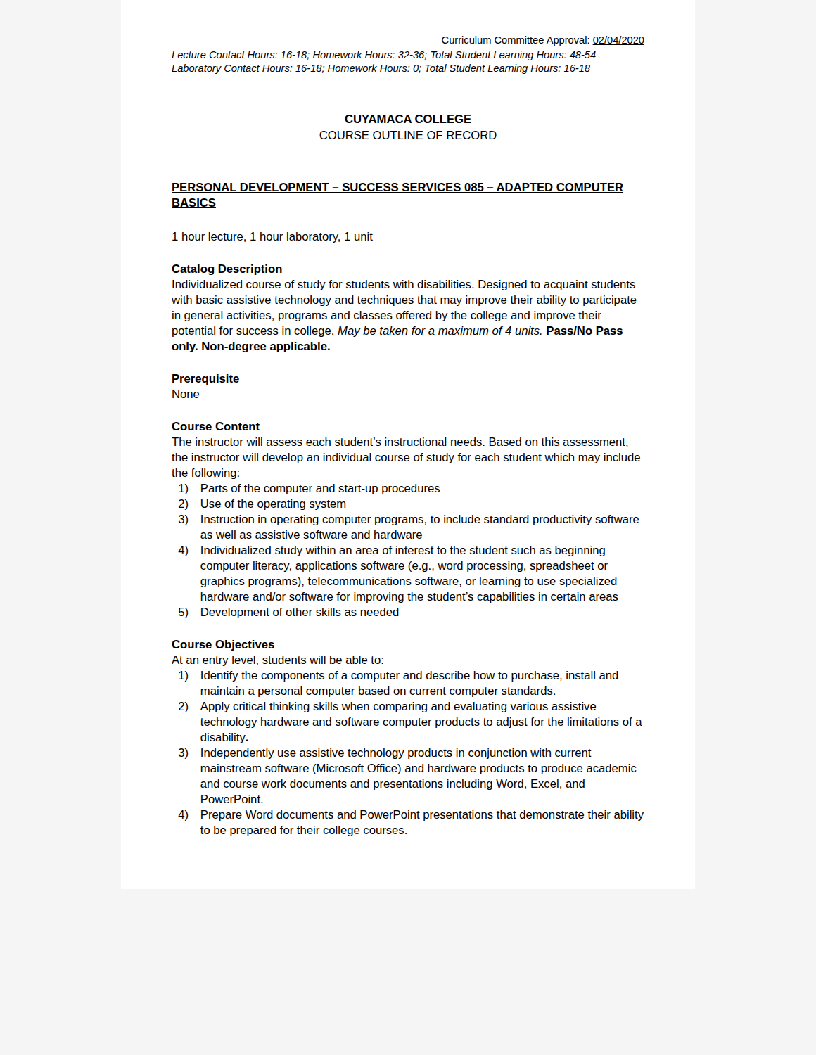Curriculum Committee Approval: 02/04/2020
Lecture Contact Hours: 16-18; Homework Hours: 32-36; Total Student Learning Hours: 48-54
Laboratory Contact Hours: 16-18; Homework Hours: 0; Total Student Learning Hours: 16-18
CUYAMACA COLLEGE
COURSE OUTLINE OF RECORD
PERSONAL DEVELOPMENT – SUCCESS SERVICES 085 – ADAPTED COMPUTER BASICS
1 hour lecture, 1 hour laboratory, 1 unit
Catalog Description
Individualized course of study for students with disabilities. Designed to acquaint students with basic assistive technology and techniques that may improve their ability to participate in general activities, programs and classes offered by the college and improve their potential for success in college. May be taken for a maximum of 4 units. Pass/No Pass only. Non-degree applicable.
Prerequisite
None
Course Content
The instructor will assess each student’s instructional needs. Based on this assessment, the instructor will develop an individual course of study for each student which may include the following:
Parts of the computer and start-up procedures
Use of the operating system
Instruction in operating computer programs, to include standard productivity software as well as assistive software and hardware
Individualized study within an area of interest to the student such as beginning computer literacy, applications software (e.g., word processing, spreadsheet or graphics programs), telecommunications software, or learning to use specialized hardware and/or software for improving the student’s capabilities in certain areas
Development of other skills as needed
Course Objectives
At an entry level, students will be able to:
Identify the components of a computer and describe how to purchase, install and maintain a personal computer based on current computer standards.
Apply critical thinking skills when comparing and evaluating various assistive technology hardware and software computer products to adjust for the limitations of a disability.
Independently use assistive technology products in conjunction with current mainstream software (Microsoft Office) and hardware products to produce academic and course work documents and presentations including Word, Excel, and PowerPoint.
Prepare Word documents and PowerPoint presentations that demonstrate their ability to be prepared for their college courses.